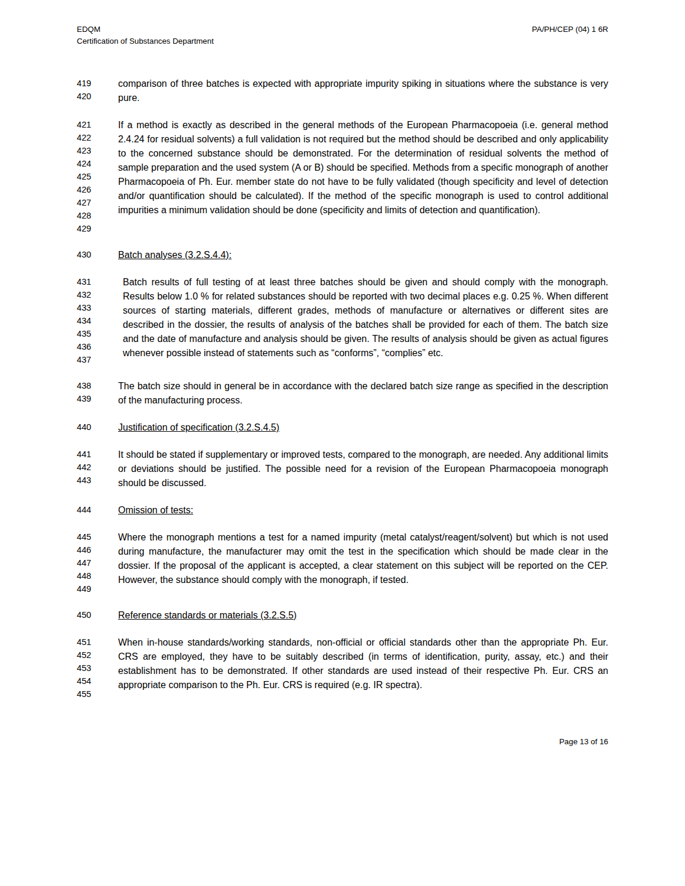EDQM
Certification of Substances Department
PA/PH/CEP (04) 1 6R
419 420
comparison of three batches is expected with appropriate impurity spiking in situations where the substance is very pure.
421 422 423 424 425 426 427 428 429
If a method is exactly as described in the general methods of the European Pharmacopoeia (i.e. general method 2.4.24 for residual solvents) a full validation is not required but the method should be described and only applicability to the concerned substance should be demonstrated. For the determination of residual solvents the method of sample preparation and the used system (A or B) should be specified. Methods from a specific monograph of another Pharmacopoeia of Ph. Eur. member state do not have to be fully validated (though specificity and level of detection and/or quantification should be calculated). If the method of the specific monograph is used to control additional impurities a minimum validation should be done (specificity and limits of detection and quantification).
430
Batch analyses (3.2.S.4.4):
431 432 433 434 435 436 437
Batch results of full testing of at least three batches should be given and should comply with the monograph. Results below 1.0 % for related substances should be reported with two decimal places e.g. 0.25 %. When different sources of starting materials, different grades, methods of manufacture or alternatives or different sites are described in the dossier, the results of analysis of the batches shall be provided for each of them. The batch size and the date of manufacture and analysis should be given. The results of analysis should be given as actual figures whenever possible instead of statements such as “conforms”, “complies” etc.
438 439
The batch size should in general be in accordance with the declared batch size range as specified in the description of the manufacturing process.
440
Justification of specification (3.2.S.4.5)
441 442 443
It should be stated if supplementary or improved tests, compared to the monograph, are needed. Any additional limits or deviations should be justified. The possible need for a revision of the European Pharmacopoeia monograph should be discussed.
444
Omission of tests:
445 446 447 448 449
Where the monograph mentions a test for a named impurity (metal catalyst/reagent/solvent) but which is not used during manufacture, the manufacturer may omit the test in the specification which should be made clear in the dossier. If the proposal of the applicant is accepted, a clear statement on this subject will be reported on the CEP. However, the substance should comply with the monograph, if tested.
450
Reference standards or materials (3.2.S.5)
451 452 453 454 455
When in-house standards/working standards, non-official or official standards other than the appropriate Ph. Eur. CRS are employed, they have to be suitably described (in terms of identification, purity, assay, etc.) and their establishment has to be demonstrated. If other standards are used instead of their respective Ph. Eur. CRS an appropriate comparison to the Ph. Eur. CRS is required (e.g. IR spectra).
Page 13 of 16